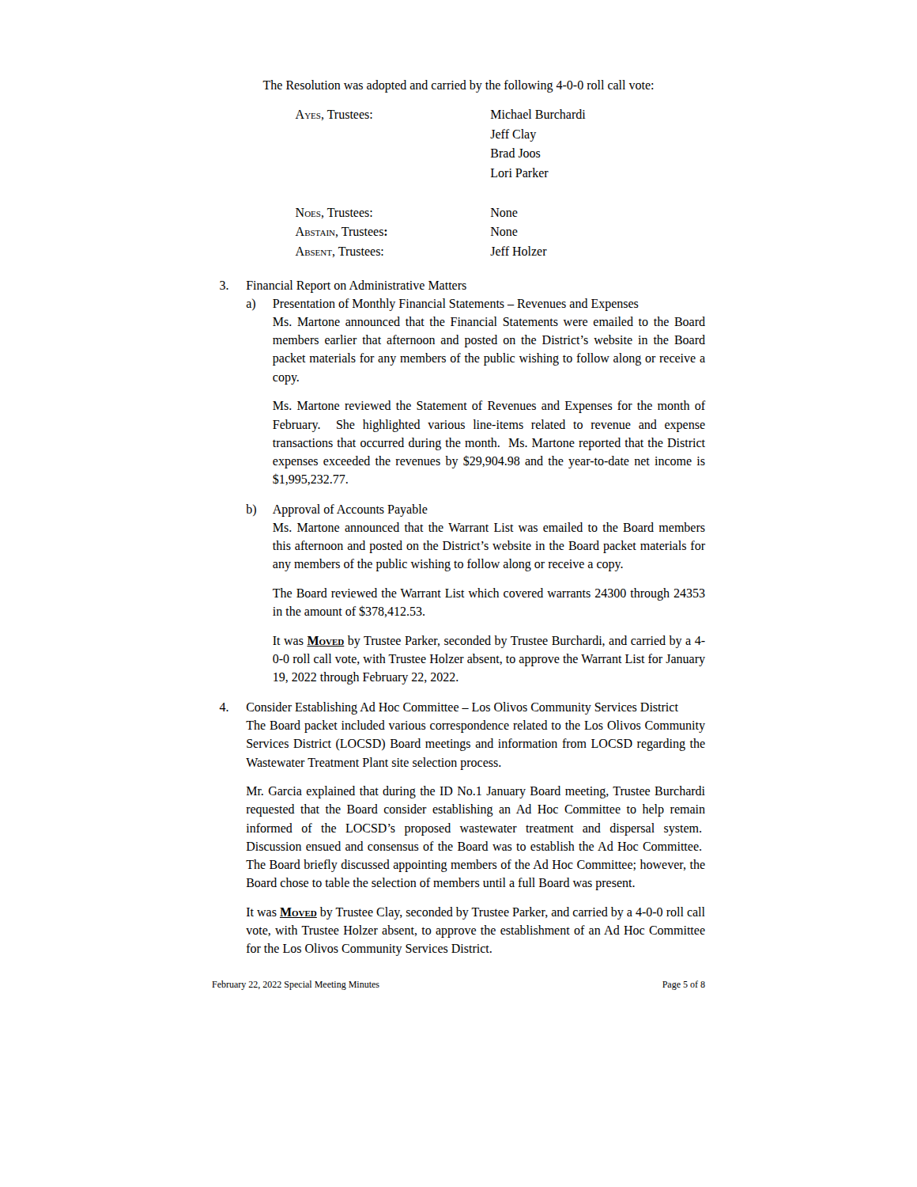The Resolution was adopted and carried by the following 4-0-0 roll call vote:
| Ayes , Trustees: | Michael Burchardi |
| | Jeff Clay |
| | Brad Joos |
| | Lori Parker |
| Noes, Trustees: | None |
| Abstain, Trustees : | None |
| Absent , Trustees: | Jeff Holzer |
3. Financial Report on Administrative Matters
a) Presentation of Monthly Financial Statements – Revenues and Expenses
Ms. Martone announced that the Financial Statements were emailed to the Board members earlier that afternoon and posted on the District’s website in the Board packet materials for any members of the public wishing to follow along or receive a copy.
Ms. Martone reviewed the Statement of Revenues and Expenses for the month of February. She highlighted various line-items related to revenue and expense transactions that occurred during the month. Ms. Martone reported that the District expenses exceeded the revenues by $29,904.98 and the year-to-date net income is $1,995,232.77.
b) Approval of Accounts Payable
Ms. Martone announced that the Warrant List was emailed to the Board members this afternoon and posted on the District’s website in the Board packet materials for any members of the public wishing to follow along or receive a copy.
The Board reviewed the Warrant List which covered warrants 24300 through 24353 in the amount of $378,412.53.
It was Moved by Trustee Parker, seconded by Trustee Burchardi, and carried by a 4-0-0 roll call vote, with Trustee Holzer absent, to approve the Warrant List for January 19, 2022 through February 22, 2022.
4. Consider Establishing Ad Hoc Committee – Los Olivos Community Services District
The Board packet included various correspondence related to the Los Olivos Community Services District (LOCSD) Board meetings and information from LOCSD regarding the Wastewater Treatment Plant site selection process.
Mr. Garcia explained that during the ID No.1 January Board meeting, Trustee Burchardi requested that the Board consider establishing an Ad Hoc Committee to help remain informed of the LOCSD’s proposed wastewater treatment and dispersal system. Discussion ensued and consensus of the Board was to establish the Ad Hoc Committee. The Board briefly discussed appointing members of the Ad Hoc Committee; however, the Board chose to table the selection of members until a full Board was present.
It was Moved by Trustee Clay, seconded by Trustee Parker, and carried by a 4-0-0 roll call vote, with Trustee Holzer absent, to approve the establishment of an Ad Hoc Committee for the Los Olivos Community Services District.
February 22, 2022 Special Meeting Minutes Page 5 of 8